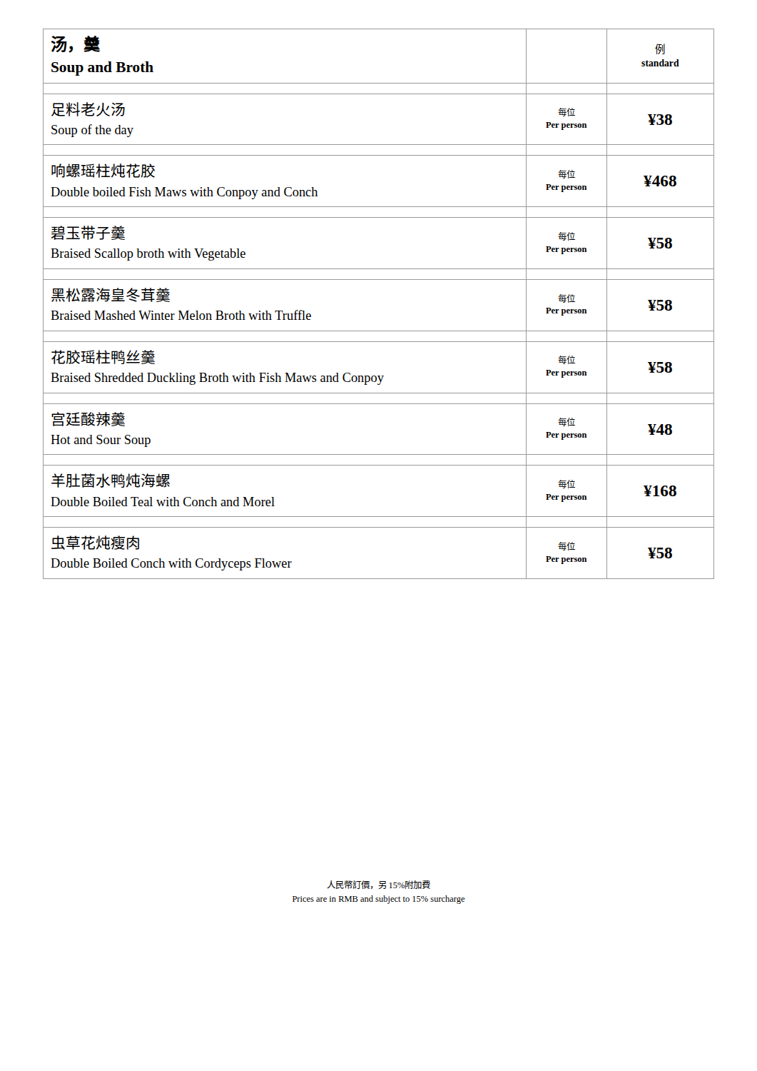| 汤，羹 Soup and Broth | | 例 standard |
| 足料老火汤 Soup of the day | 每位 Per person | ¥38 |
| 响螺瑶柱炖花胶 Double boiled Fish Maws with Conpoy and Conch | 每位 Per person | ¥468 |
| 碧玉带子羹 Braised Scallop broth with Vegetable | 每位 Per person | ¥58 |
| 黑松露海皇冬茸羹 Braised Mashed Winter Melon Broth with Truffle | 每位 Per person | ¥58 |
| 花胶瑶柱鸭丝羹 Braised Shredded Duckling Broth with Fish Maws and Conpoy | 每位 Per person | ¥58 |
| 宫廷酸辣羹 Hot and Sour Soup | 每位 Per person | ¥48 |
| 羊肚菌水鸭炖海螺 Double Boiled Teal with Conch and Morel | 每位 Per person | ¥168 |
| 虫草花炖瘦肉 Double Boiled Conch with Cordyceps Flower | 每位 Per person | ¥58 |
人民幣訂價，另 15%附加費
Prices are in RMB and subject to 15% surcharge